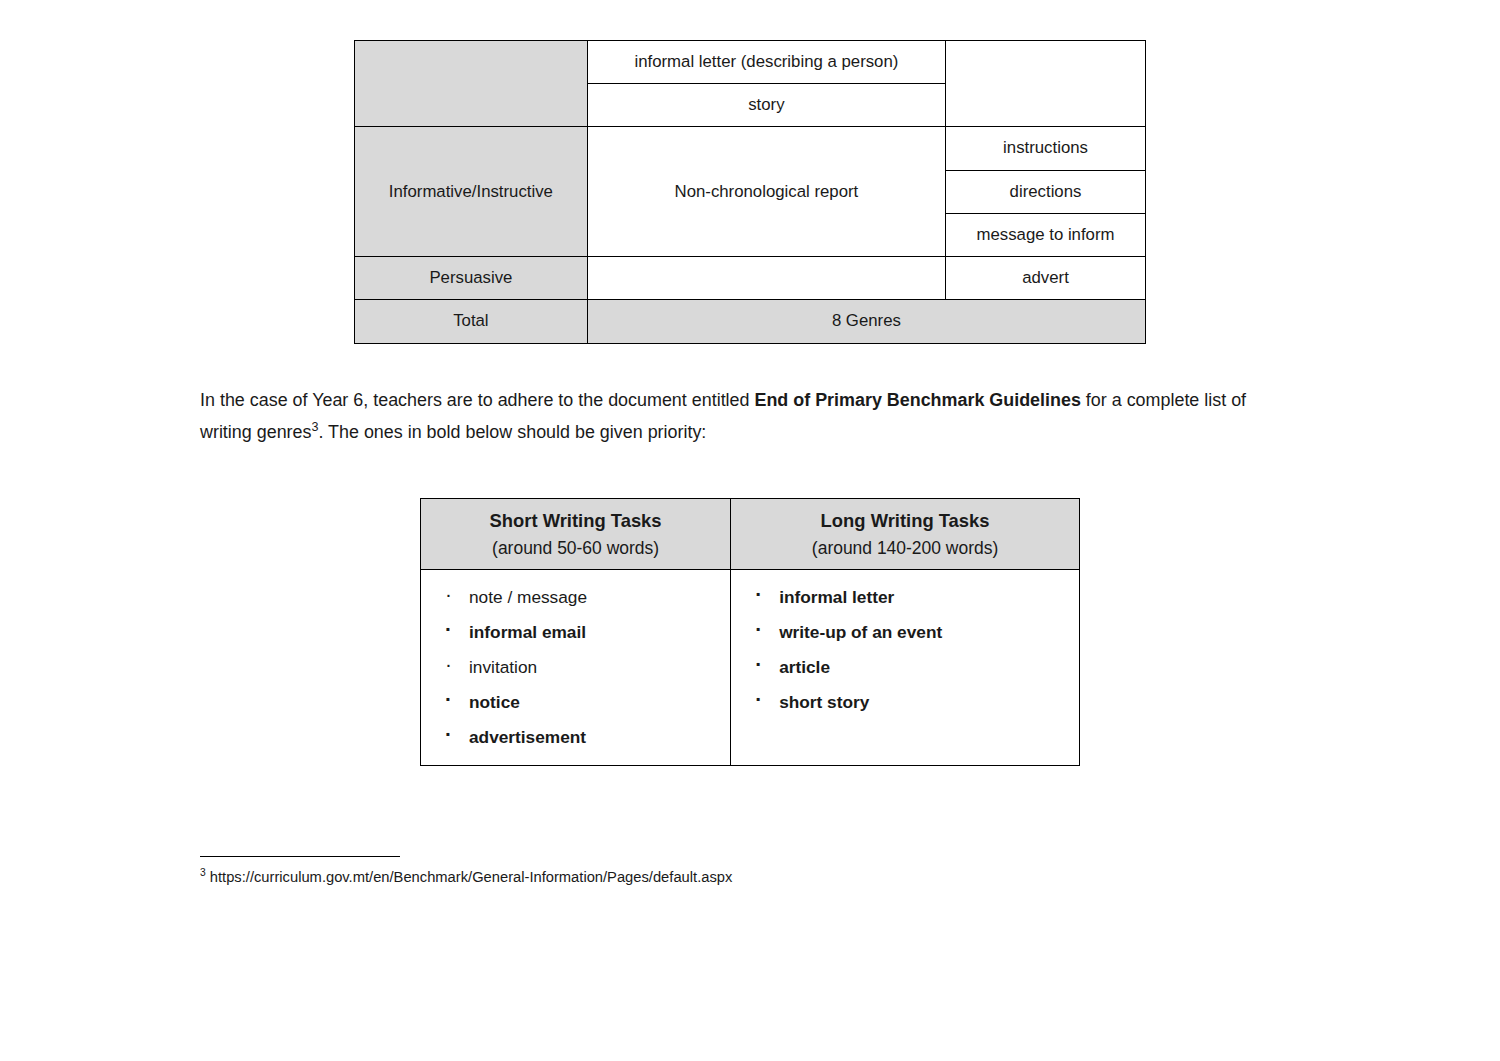| | informal letter (describing a person) | |
| story |
| Informative/Instructive | Non-chronological report | instructions |
| directions |
| message to inform |
| Persuasive | | advert |
| Total | 8 Genres |
In the case of Year 6, teachers are to adhere to the document entitled End of Primary Benchmark Guidelines for a complete list of writing genres3. The ones in bold below should be given priority:
| Short Writing Tasks (around 50-60 words) | Long Writing Tasks (around 140-200 words) |
| --- | --- |
| note / message informal email invitation notice advertisement | informal letter write-up of an event article short story |
3 https://curriculum.gov.mt/en/Benchmark/General-Information/Pages/default.aspx